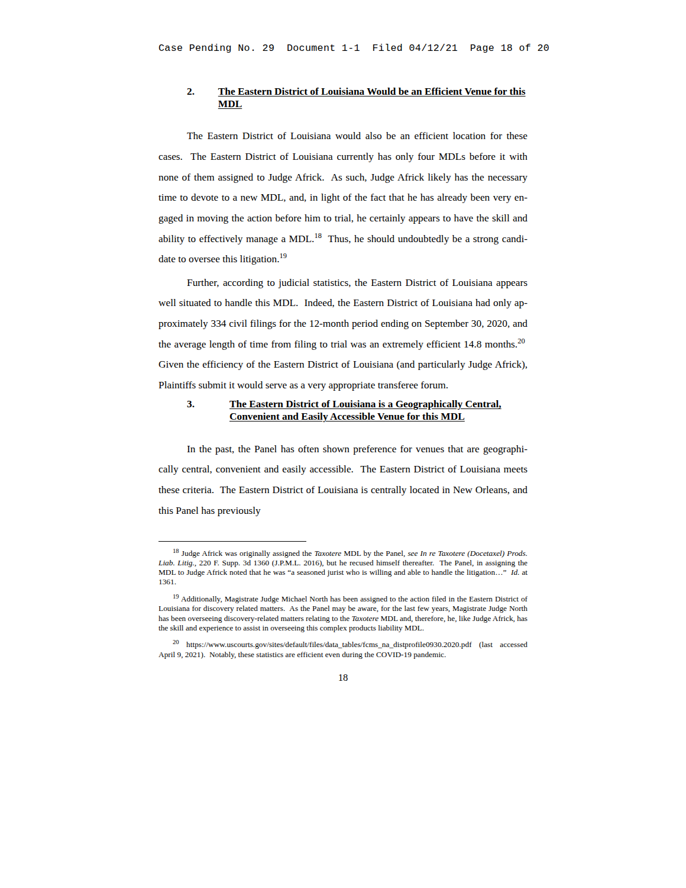Case Pending No. 29 Document 1-1 Filed 04/12/21 Page 18 of 20
2. The Eastern District of Louisiana Would be an Efficient Venue for this MDL
The Eastern District of Louisiana would also be an efficient location for these cases. The Eastern District of Louisiana currently has only four MDLs before it with none of them assigned to Judge Africk. As such, Judge Africk likely has the necessary time to devote to a new MDL, and, in light of the fact that he has already been very engaged in moving the action before him to trial, he certainly appears to have the skill and ability to effectively manage a MDL.18 Thus, he should undoubtedly be a strong candidate to oversee this litigation.19
Further, according to judicial statistics, the Eastern District of Louisiana appears well situated to handle this MDL. Indeed, the Eastern District of Louisiana had only approximately 334 civil filings for the 12-month period ending on September 30, 2020, and the average length of time from filing to trial was an extremely efficient 14.8 months.20 Given the efficiency of the Eastern District of Louisiana (and particularly Judge Africk), Plaintiffs submit it would serve as a very appropriate transferee forum.
3. The Eastern District of Louisiana is a Geographically Central, Convenient and Easily Accessible Venue for this MDL
In the past, the Panel has often shown preference for venues that are geographically central, convenient and easily accessible. The Eastern District of Louisiana meets these criteria. The Eastern District of Louisiana is centrally located in New Orleans, and this Panel has previously
18 Judge Africk was originally assigned the Taxotere MDL by the Panel, see In re Taxotere (Docetaxel) Prods. Liab. Litig., 220 F. Supp. 3d 1360 (J.P.M.L. 2016), but he recused himself thereafter. The Panel, in assigning the MDL to Judge Africk noted that he was “a seasoned jurist who is willing and able to handle the litigation…” Id. at 1361.
19 Additionally, Magistrate Judge Michael North has been assigned to the action filed in the Eastern District of Louisiana for discovery related matters. As the Panel may be aware, for the last few years, Magistrate Judge North has been overseeing discovery-related matters relating to the Taxotere MDL and, therefore, he, like Judge Africk, has the skill and experience to assist in overseeing this complex products liability MDL.
20 https://www.uscourts.gov/sites/default/files/data_tables/fcms_na_distprofile0930.2020.pdf (last accessed April 9, 2021). Notably, these statistics are efficient even during the COVID-19 pandemic.
18